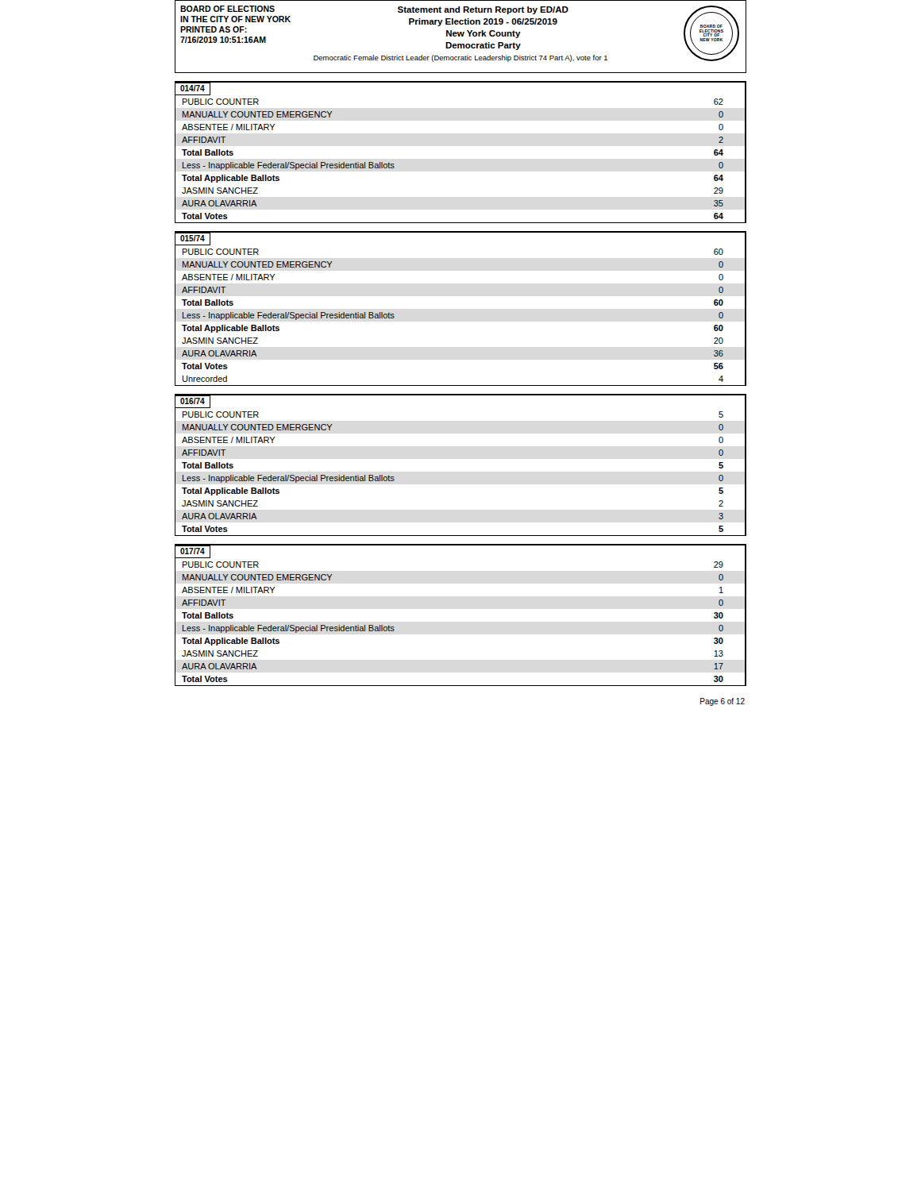BOARD OF ELECTIONS
IN THE CITY OF NEW YORK
PRINTED AS OF:
7/16/2019 10:51:16AM
BOARD OF
ELECTIONS
CITY OF
NEW YORK
Statement and Return Report by ED/AD
Primary Election 2019 - 06/25/2019
New York County
Democratic Party
Democratic Female District Leader (Democratic Leadership District 74 Part A), vote for 1
014/74
| PUBLIC COUNTER | 62 |
| MANUALLY COUNTED EMERGENCY | 0 |
| ABSENTEE / MILITARY | 0 |
| AFFIDAVIT | 2 |
| Total Ballots | 64 |
| Less - Inapplicable Federal/Special Presidential Ballots | 0 |
| Total Applicable Ballots | 64 |
| JASMIN SANCHEZ | 29 |
| AURA OLAVARRIA | 35 |
| Total Votes | 64 |
015/74
| PUBLIC COUNTER | 60 |
| MANUALLY COUNTED EMERGENCY | 0 |
| ABSENTEE / MILITARY | 0 |
| AFFIDAVIT | 0 |
| Total Ballots | 60 |
| Less - Inapplicable Federal/Special Presidential Ballots | 0 |
| Total Applicable Ballots | 60 |
| JASMIN SANCHEZ | 20 |
| AURA OLAVARRIA | 36 |
| Total Votes | 56 |
| Unrecorded | 4 |
016/74
| PUBLIC COUNTER | 5 |
| MANUALLY COUNTED EMERGENCY | 0 |
| ABSENTEE / MILITARY | 0 |
| AFFIDAVIT | 0 |
| Total Ballots | 5 |
| Less - Inapplicable Federal/Special Presidential Ballots | 0 |
| Total Applicable Ballots | 5 |
| JASMIN SANCHEZ | 2 |
| AURA OLAVARRIA | 3 |
| Total Votes | 5 |
017/74
| PUBLIC COUNTER | 29 |
| MANUALLY COUNTED EMERGENCY | 0 |
| ABSENTEE / MILITARY | 1 |
| AFFIDAVIT | 0 |
| Total Ballots | 30 |
| Less - Inapplicable Federal/Special Presidential Ballots | 0 |
| Total Applicable Ballots | 30 |
| JASMIN SANCHEZ | 13 |
| AURA OLAVARRIA | 17 |
| Total Votes | 30 |
Page 6 of 12